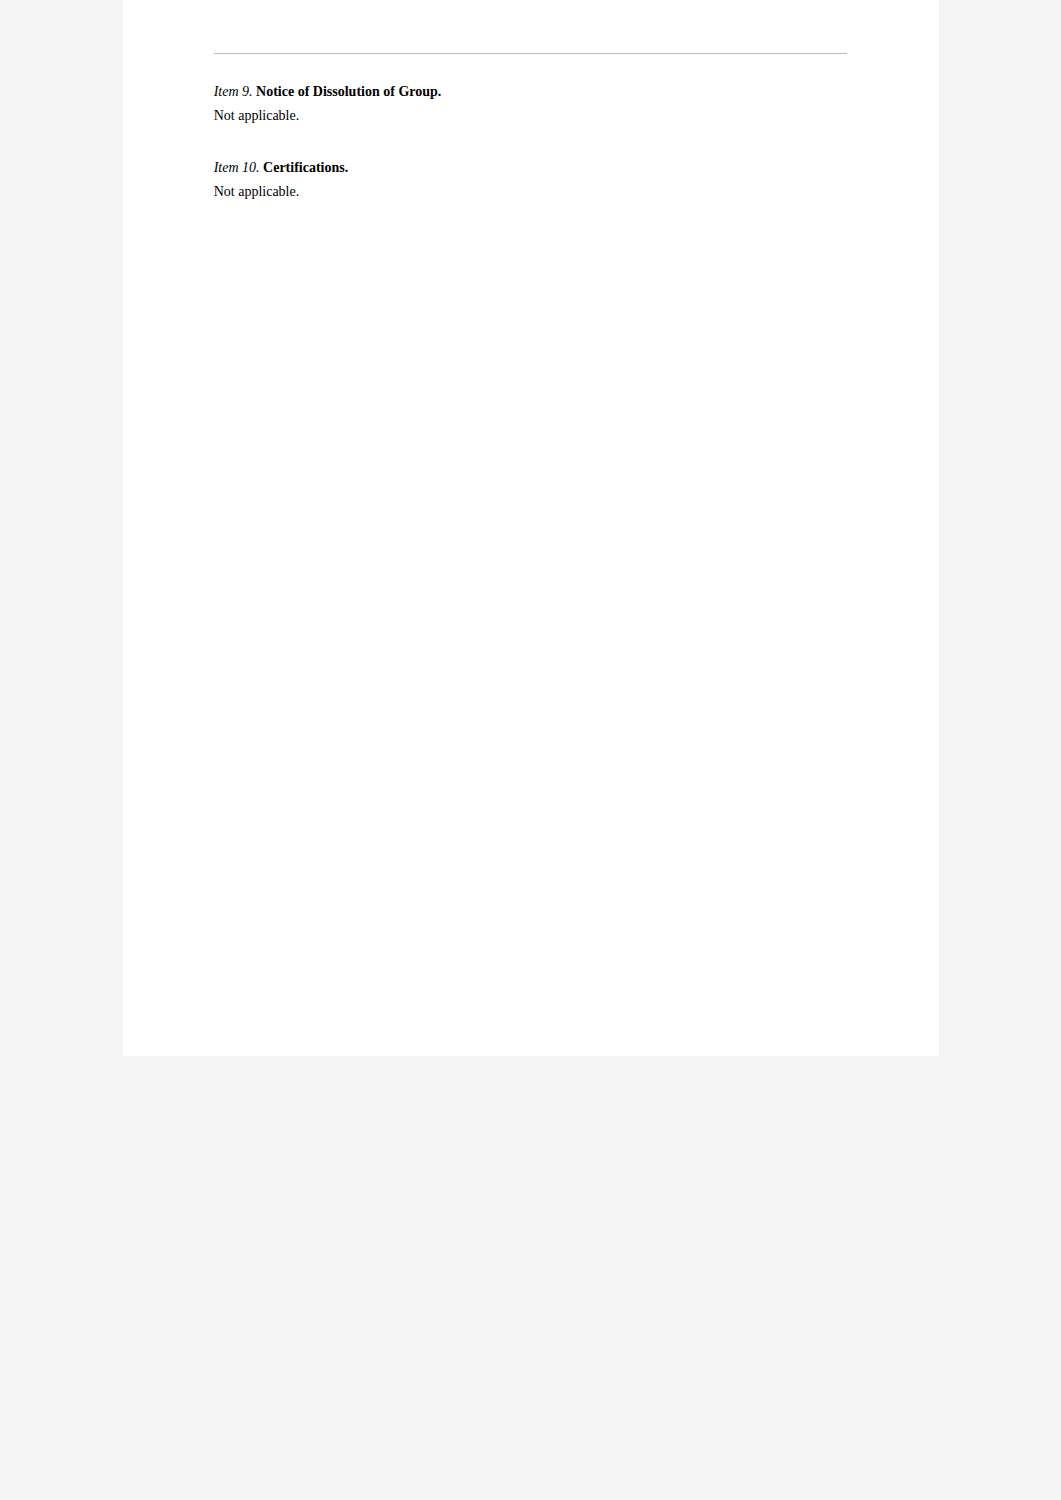Item 9. Notice of Dissolution of Group.
Not applicable.
Item 10. Certifications.
Not applicable.